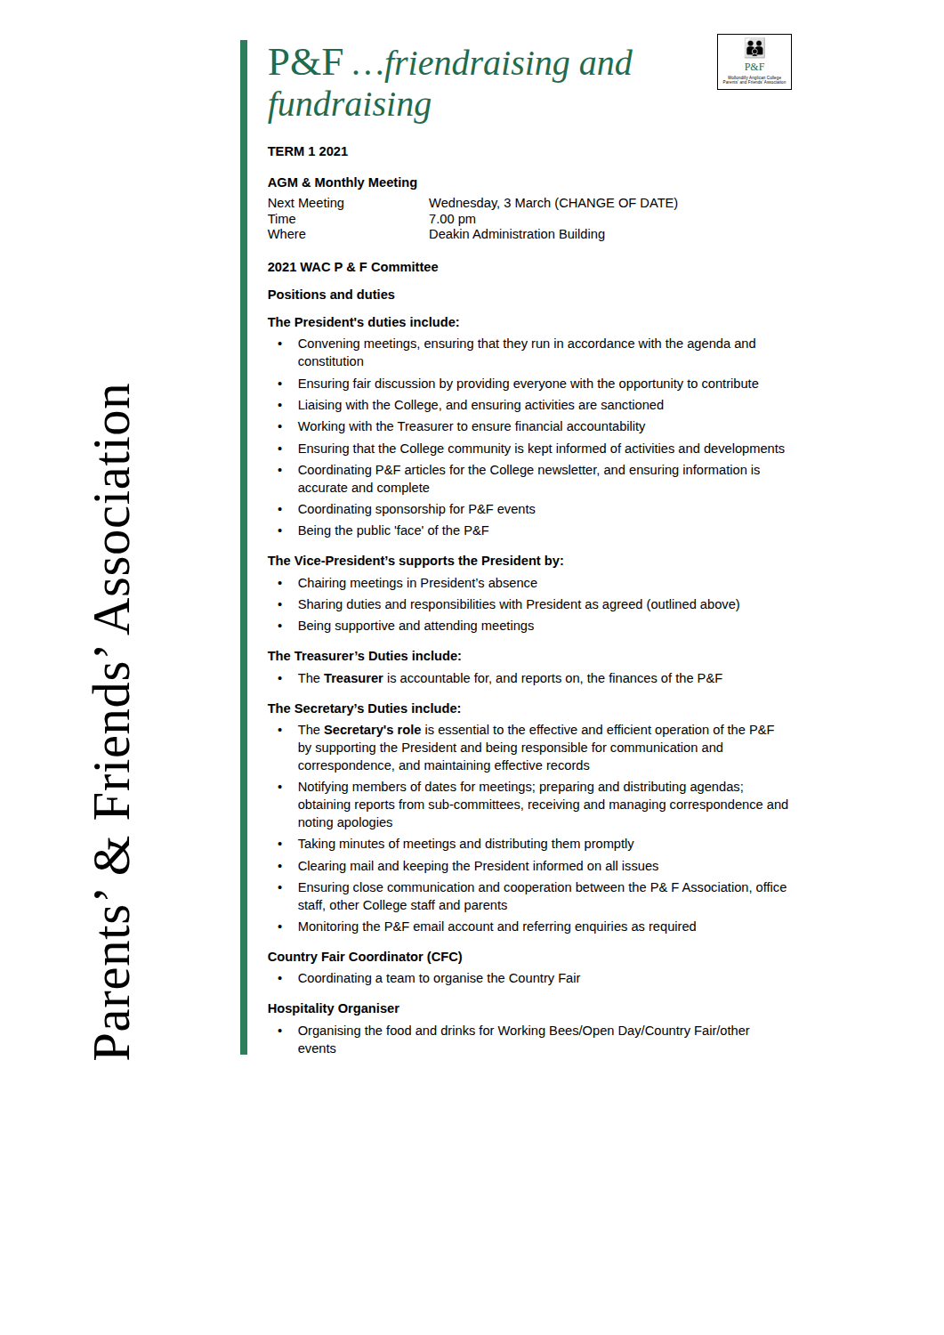Parents’ & Friends’ Association
P&F …friendraising and fundraising
👪
P&F
Wollondilly Anglican College
Parents’ and Friends’ Association
TERM 1 2021
AGM & Monthly Meeting
| Next Meeting | Wednesday, 3 March (CHANGE OF DATE) |
| Time | 7.00 pm |
| Where | Deakin Administration Building |
2021 WAC P & F Committee
Positions and duties
The President's duties include:
Convening meetings, ensuring that they run in accordance with the agenda and constitution
Ensuring fair discussion by providing everyone with the opportunity to contribute
Liaising with the College, and ensuring activities are sanctioned
Working with the Treasurer to ensure financial accountability
Ensuring that the College community is kept informed of activities and developments
Coordinating P&F articles for the College newsletter, and ensuring information is accurate and complete
Coordinating sponsorship for P&F events
Being the public 'face' of the P&F
The Vice-President’s supports the President by:
Chairing meetings in President’s absence
Sharing duties and responsibilities with President as agreed (outlined above)
Being supportive and attending meetings
The Treasurer’s Duties include:
The Treasurer is accountable for, and reports on, the finances of the P&F
The Secretary’s Duties include:
The Secretary's role is essential to the effective and efficient operation of the P&F by supporting the President and being responsible for communication and correspondence, and maintaining effective records
Notifying members of dates for meetings; preparing and distributing agendas; obtaining reports from sub-committees, receiving and managing correspondence and noting apologies
Taking minutes of meetings and distributing them promptly
Clearing mail and keeping the President informed on all issues
Ensuring close communication and cooperation between the P& F Association, office staff, other College staff and parents
Monitoring the P&F email account and referring enquiries as required
Country Fair Coordinator (CFC)
Coordinating a team to organise the Country Fair
Hospitality Organiser
Organising the food and drinks for Working Bees/Open Day/Country Fair/other events